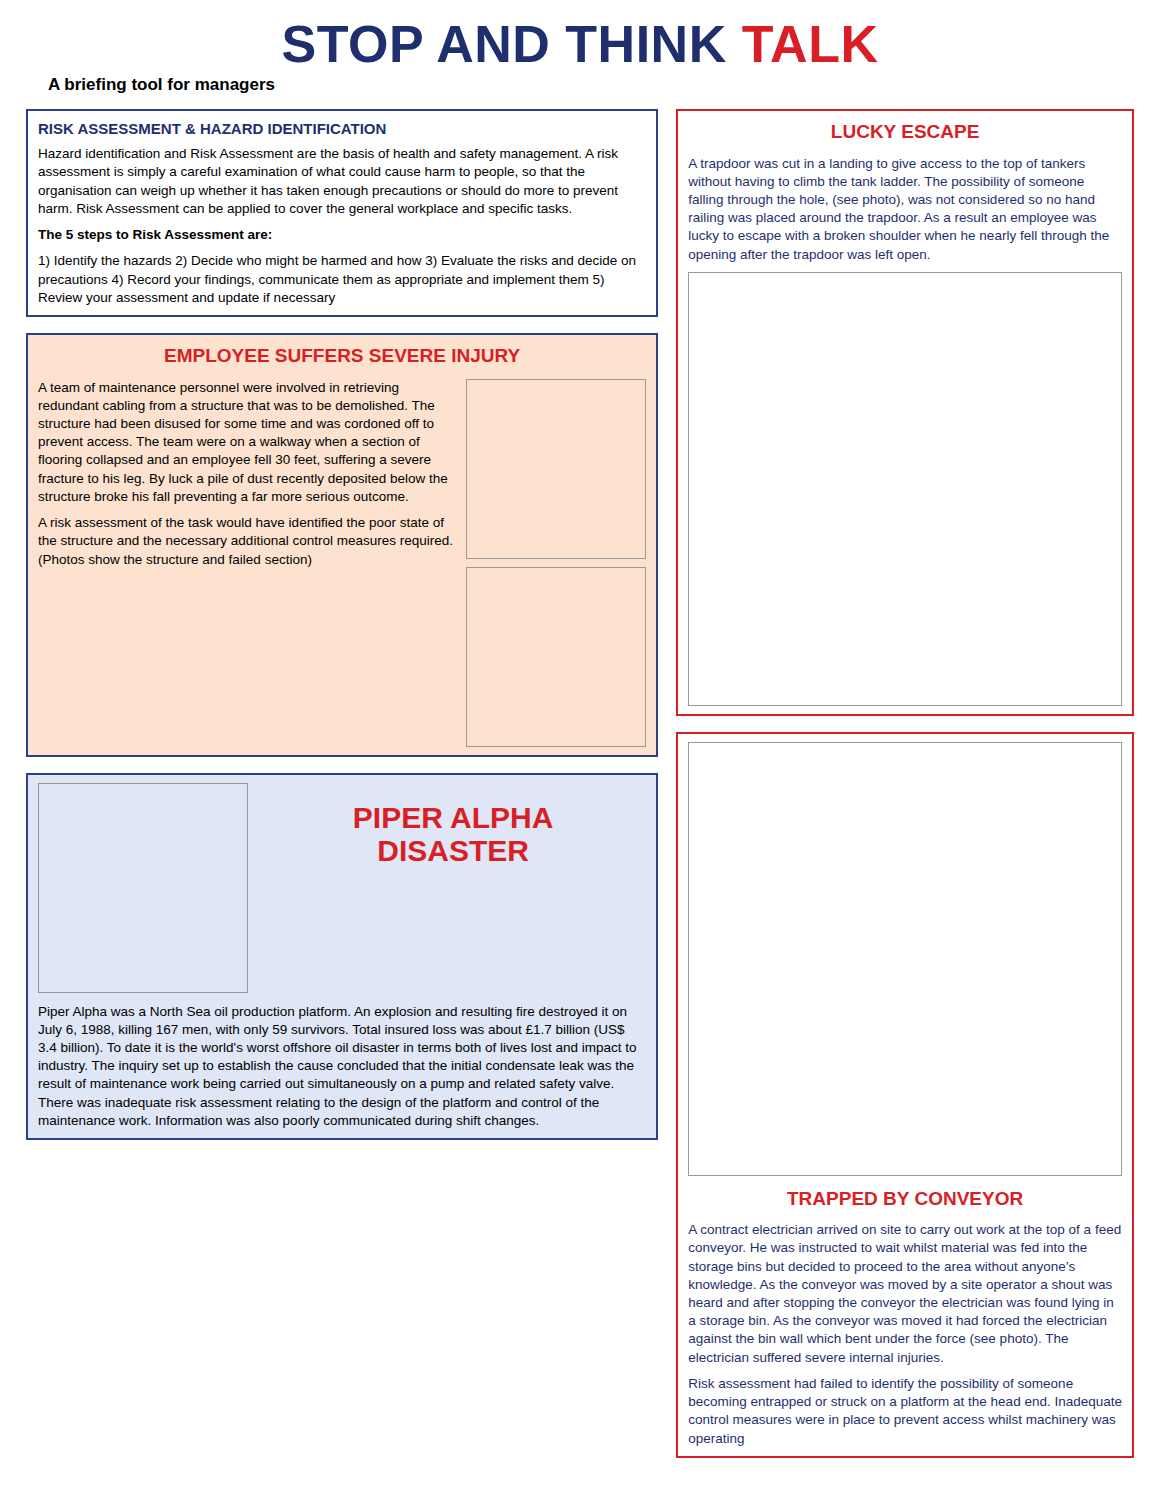STOP AND THINK TALK
A briefing tool for managers
RISK ASSESSMENT & HAZARD IDENTIFICATION
Hazard identification and Risk Assessment are the basis of health and safety management. A risk assessment is simply a careful examination of what could cause harm to people, so that the organisation can weigh up whether it has taken enough precautions or should do more to prevent harm. Risk Assessment can be applied to cover the general workplace and specific tasks.
The 5 steps to Risk Assessment are:
1) Identify the hazards 2) Decide who might be harmed and how 3) Evaluate the risks and decide on precautions 4) Record your findings, communicate them as appropriate and implement them 5) Review your assessment and update if necessary
EMPLOYEE SUFFERS SEVERE INJURY
A team of maintenance personnel were involved in retrieving redundant cabling from a structure that was to be demolished. The structure had been disused for some time and was cordoned off to prevent access. The team were on a walkway when a section of flooring collapsed and an employee fell 30 feet, suffering a severe fracture to his leg. By luck a pile of dust recently deposited below the structure broke his fall preventing a far more serious outcome.
A risk assessment of the task would have identified the poor state of the structure and the necessary additional control measures required. (Photos show the structure and failed section)
PIPER ALPHA
DISASTER
Piper Alpha was a North Sea oil production platform. An explosion and resulting fire destroyed it on July 6, 1988, killing 167 men, with only 59 survivors. Total insured loss was about £1.7 billion (US$ 3.4 billion). To date it is the world's worst offshore oil disaster in terms both of lives lost and impact to industry. The inquiry set up to establish the cause concluded that the initial condensate leak was the result of maintenance work being carried out simultaneously on a pump and related safety valve. There was inadequate risk assessment relating to the design of the platform and control of the maintenance work. Information was also poorly communicated during shift changes.
LUCKY ESCAPE
A trapdoor was cut in a landing to give access to the top of tankers without having to climb the tank ladder. The possibility of someone falling through the hole, (see photo), was not considered so no hand railing was placed around the trapdoor. As a result an employee was lucky to escape with a broken shoulder when he nearly fell through the opening after the trapdoor was left open.
TRAPPED BY CONVEYOR
A contract electrician arrived on site to carry out work at the top of a feed conveyor. He was instructed to wait whilst material was fed into the storage bins but decided to proceed to the area without anyone’s knowledge. As the conveyor was moved by a site operator a shout was heard and after stopping the conveyor the electrician was found lying in a storage bin. As the conveyor was moved it had forced the electrician against the bin wall which bent under the force (see photo). The electrician suffered severe internal injuries.
Risk assessment had failed to identify the possibility of someone becoming entrapped or struck on a platform at the head end. Inadequate control measures were in place to prevent access whilst machinery was operating